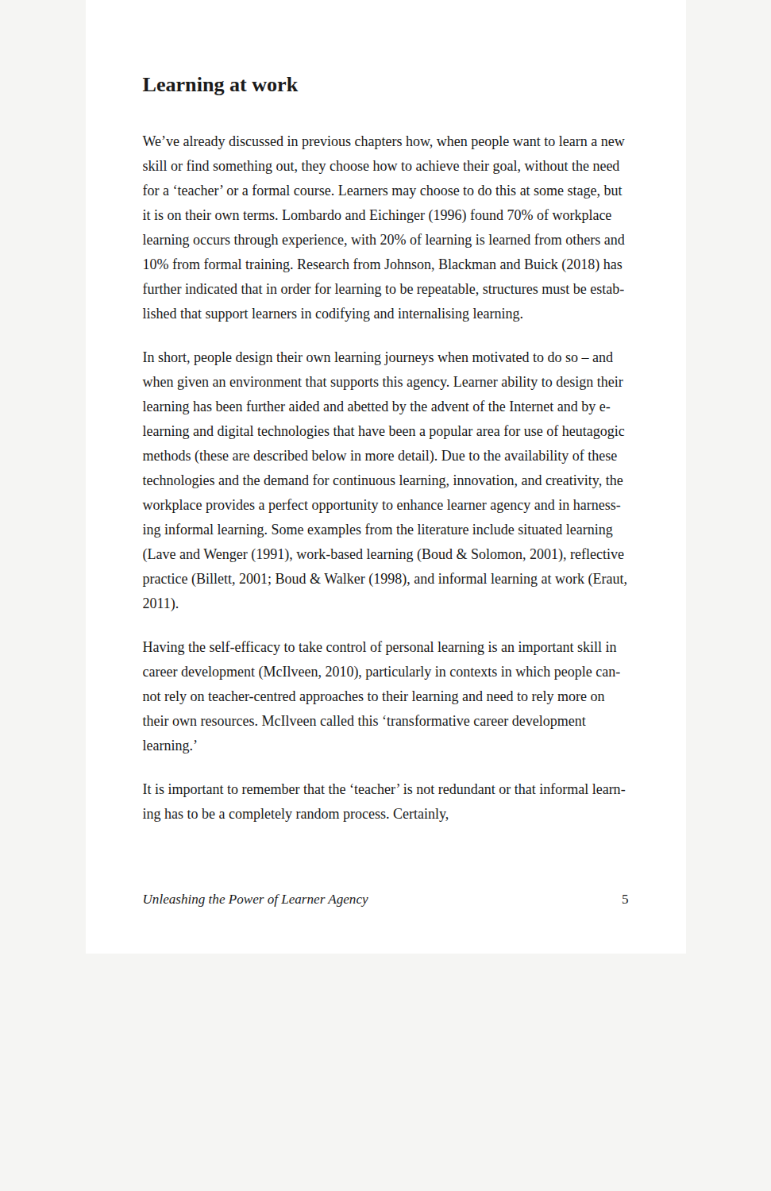Learning at work
We’ve already discussed in previous chapters how, when people want to learn a new skill or find something out, they choose how to achieve their goal, without the need for a ‘teacher’ or a formal course. Learners may choose to do this at some stage, but it is on their own terms. Lombardo and Eichinger (1996) found 70% of workplace learning occurs through experience, with 20% of learning is learned from others and 10% from formal training. Research from Johnson, Blackman and Buick (2018) has further indicated that in order for learning to be repeatable, structures must be established that support learners in codifying and internalising learning.
In short, people design their own learning journeys when motivated to do so – and when given an environment that supports this agency. Learner ability to design their learning has been further aided and abetted by the advent of the Internet and by e-learning and digital technologies that have been a popular area for use of heutagogic methods (these are described below in more detail). Due to the availability of these technologies and the demand for continuous learning, innovation, and creativity, the workplace provides a perfect opportunity to enhance learner agency and in harnessing informal learning. Some examples from the literature include situated learning (Lave and Wenger (1991), work-based learning (Boud & Solomon, 2001), reflective practice (Billett, 2001; Boud & Walker (1998), and informal learning at work (Eraut, 2011).
Having the self-efficacy to take control of personal learning is an important skill in career development (McIlveen, 2010), particularly in contexts in which people cannot rely on teacher-centred approaches to their learning and need to rely more on their own resources. McIlveen called this ‘transformative career development learning.’
It is important to remember that the ‘teacher’ is not redundant or that informal learning has to be a completely random process. Certainly,
Unleashing the Power of Learner Agency 5